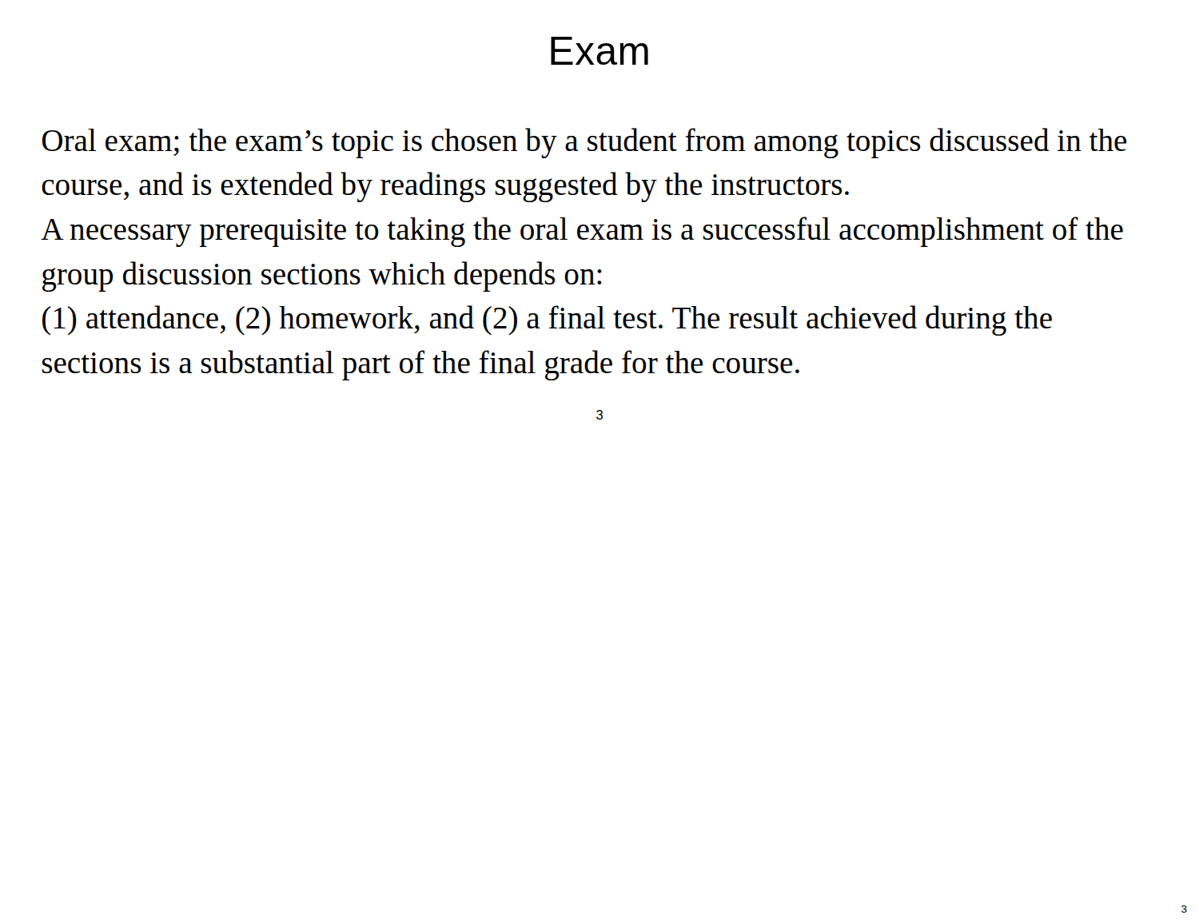Exam
Oral exam; the exam’s topic is chosen by a student from among topics discussed in the course, and is extended by readings suggested by the instructors.
A necessary prerequisite to taking the oral exam is a successful accomplishment of the group discussion sections which depends on:
(1) attendance, (2) homework, and (2) a final test. The result achieved during the sections is a substantial part of the final grade for the course.
3
3